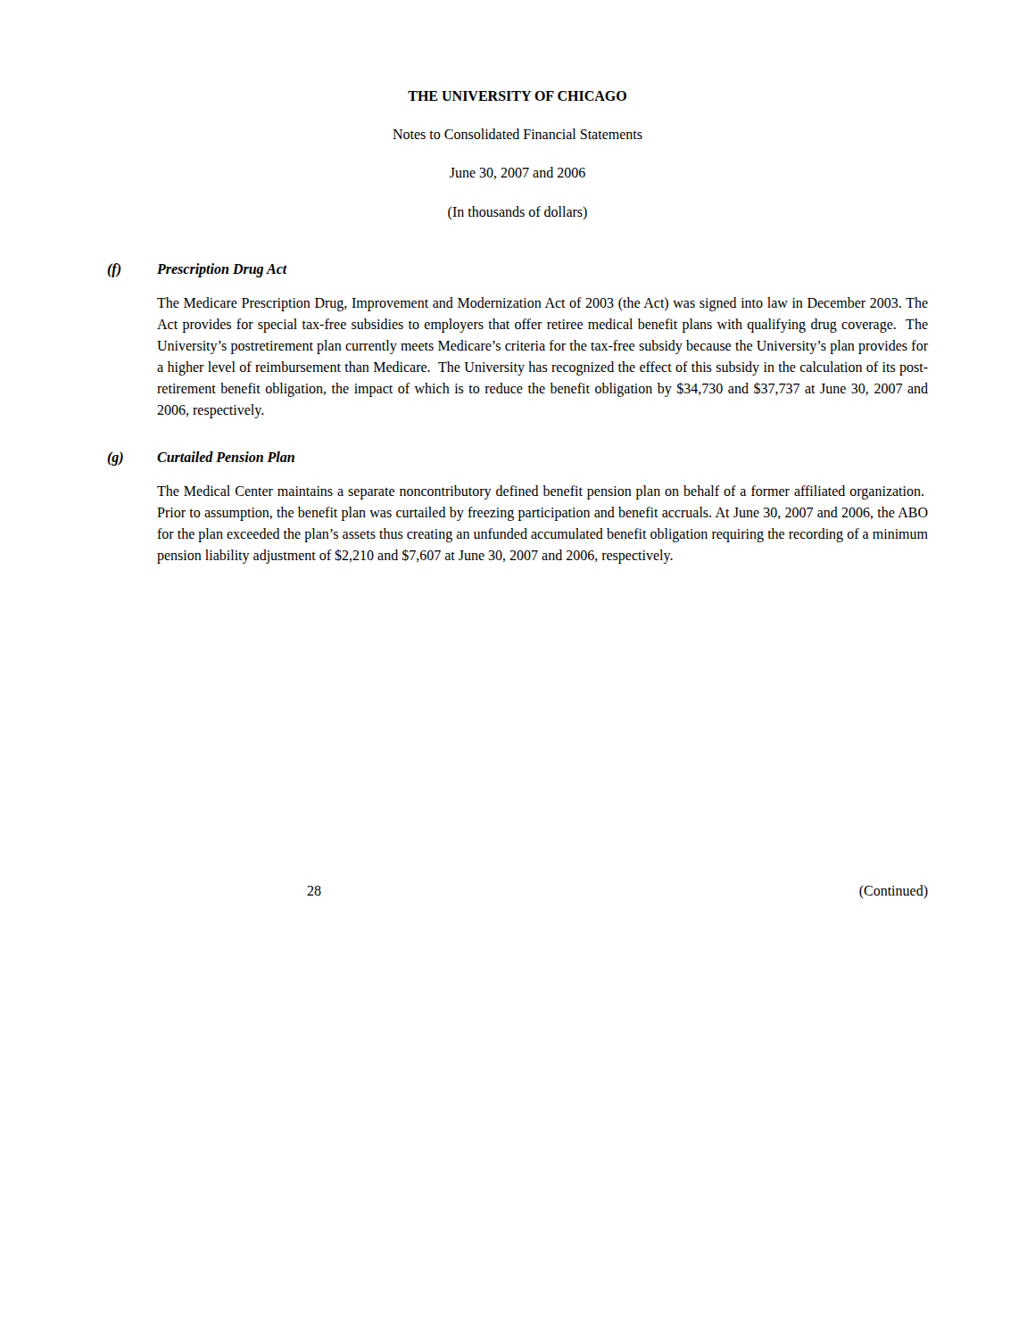The University of Chicago
Notes to Consolidated Financial Statements
June 30, 2007 and 2006
(In thousands of dollars)
(f) Prescription Drug Act
The Medicare Prescription Drug, Improvement and Modernization Act of 2003 (the Act) was signed into law in December 2003. The Act provides for special tax-free subsidies to employers that offer retiree medical benefit plans with qualifying drug coverage. The University’s postretirement plan currently meets Medicare’s criteria for the tax-free subsidy because the University’s plan provides for a higher level of reimbursement than Medicare. The University has recognized the effect of this subsidy in the calculation of its post-retirement benefit obligation, the impact of which is to reduce the benefit obligation by $34,730 and $37,737 at June 30, 2007 and 2006, respectively.
(g) Curtailed Pension Plan
The Medical Center maintains a separate noncontributory defined benefit pension plan on behalf of a former affiliated organization. Prior to assumption, the benefit plan was curtailed by freezing participation and benefit accruals. At June 30, 2007 and 2006, the ABO for the plan exceeded the plan’s assets thus creating an unfunded accumulated benefit obligation requiring the recording of a minimum pension liability adjustment of $2,210 and $7,607 at June 30, 2007 and 2006, respectively.
28 (Continued)